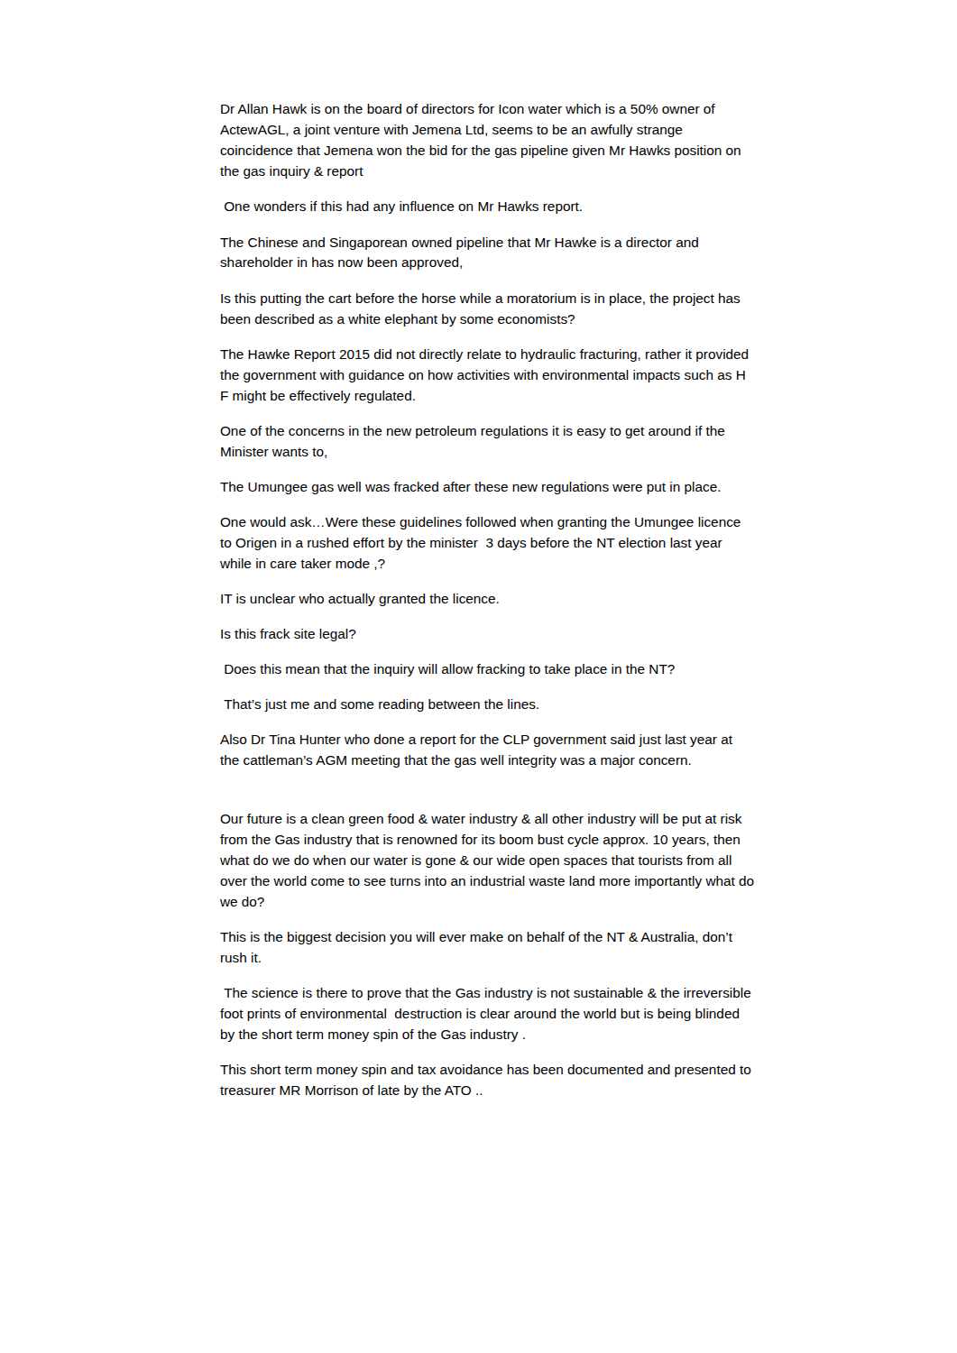Dr Allan Hawk is on the board of directors for Icon water which is a 50% owner of ActewAGL, a joint venture with Jemena Ltd, seems to be an awfully strange coincidence that Jemena won the bid for the gas pipeline given Mr Hawks position on the gas inquiry & report
One wonders if this had any influence on Mr Hawks report.
The Chinese and Singaporean owned pipeline that Mr Hawke is a director and shareholder in has now been approved,
Is this putting the cart before the horse while a moratorium is in place, the project has been described as a white elephant by some economists?
The Hawke Report 2015 did not directly relate to hydraulic fracturing, rather it provided the government with guidance on how activities with environmental impacts such as H F might be effectively regulated.
One of the concerns in the new petroleum regulations it is easy to get around if the Minister wants to,
The Umungee gas well was fracked after these new regulations were put in place.
One would ask…Were these guidelines followed when granting the Umungee licence to Origen in a rushed effort by the minister 3 days before the NT election last year while in care taker mode ,?
IT is unclear who actually granted the licence.
Is this frack site legal?
Does this mean that the inquiry will allow fracking to take place in the NT?
That’s just me and some reading between the lines.
Also Dr Tina Hunter who done a report for the CLP government said just last year at the cattleman’s AGM meeting that the gas well integrity was a major concern.
Our future is a clean green food & water industry & all other industry will be put at risk from the Gas industry that is renowned for its boom bust cycle approx. 10 years, then what do we do when our water is gone & our wide open spaces that tourists from all over the world come to see turns into an industrial waste land more importantly what do we do?
This is the biggest decision you will ever make on behalf of the NT & Australia, don’t rush it.
The science is there to prove that the Gas industry is not sustainable & the irreversible foot prints of environmental destruction is clear around the world but is being blinded by the short term money spin of the Gas industry .
This short term money spin and tax avoidance has been documented and presented to treasurer MR Morrison of late by the ATO ..